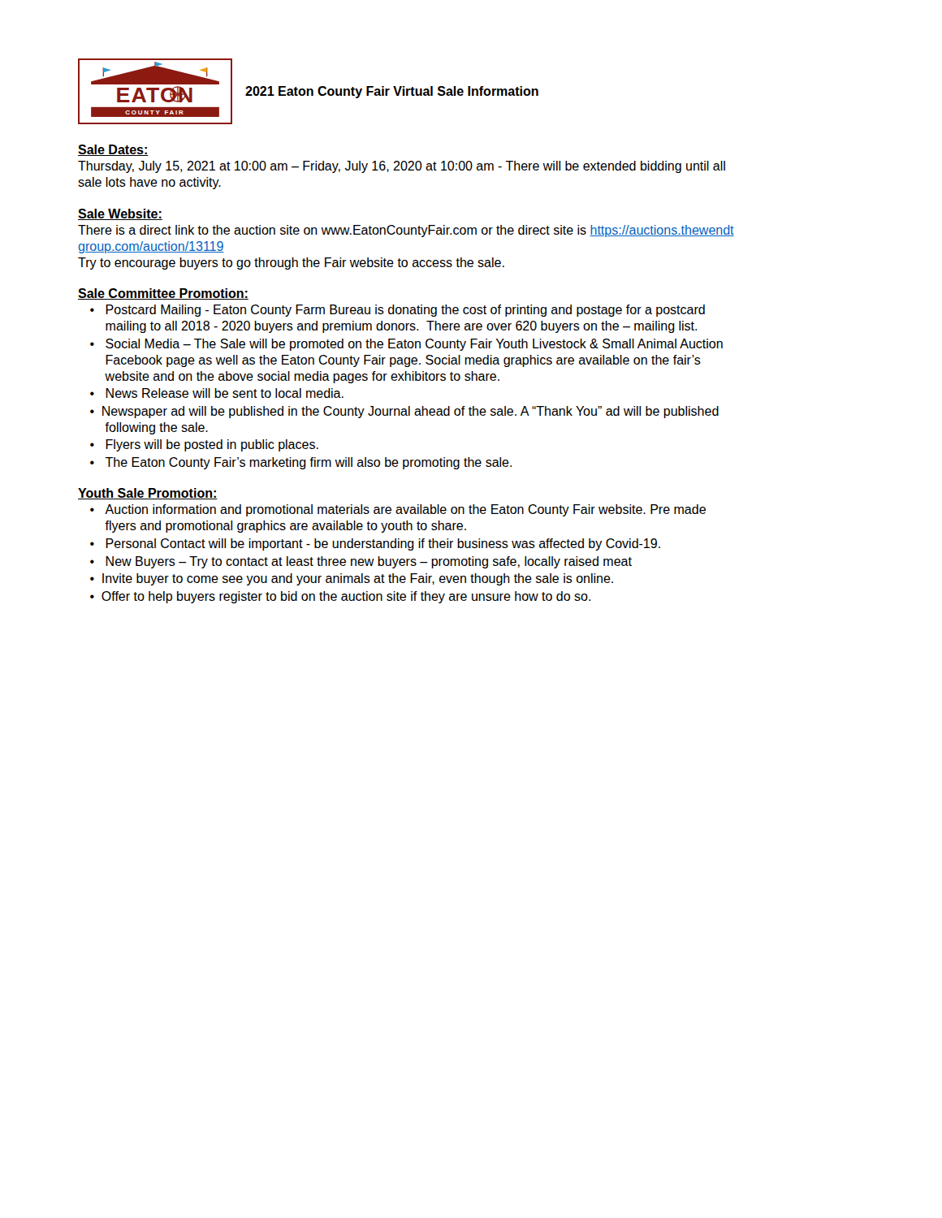EATON COUNTY FAIR
2021 Eaton County Fair Virtual Sale Information
Sale Dates:
Thursday, July 15, 2021 at 10:00 am – Friday, July 16, 2020 at 10:00 am - There will be extended bidding until all sale lots have no activity.
Sale Website:
There is a direct link to the auction site on www.EatonCountyFair.com or the direct site is https://auctions.thewendtgroup.com/auction/13119
Try to encourage buyers to go through the Fair website to access the sale.
Sale Committee Promotion:
Postcard Mailing - Eaton County Farm Bureau is donating the cost of printing and postage for a postcard mailing to all 2018 - 2020 buyers and premium donors. There are over 620 buyers on the – mailing list.
Social Media – The Sale will be promoted on the Eaton County Fair Youth Livestock & Small Animal Auction Facebook page as well as the Eaton County Fair page. Social media graphics are available on the fair’s website and on the above social media pages for exhibitors to share.
News Release will be sent to local media.
Newspaper ad will be published in the County Journal ahead of the sale. A “Thank You” ad will be published following the sale.
Flyers will be posted in public places.
The Eaton County Fair’s marketing firm will also be promoting the sale.
Youth Sale Promotion:
Auction information and promotional materials are available on the Eaton County Fair website. Pre made flyers and promotional graphics are available to youth to share.
Personal Contact will be important - be understanding if their business was affected by Covid-19.
New Buyers – Try to contact at least three new buyers – promoting safe, locally raised meat
Invite buyer to come see you and your animals at the Fair, even though the sale is online.
Offer to help buyers register to bid on the auction site if they are unsure how to do so.